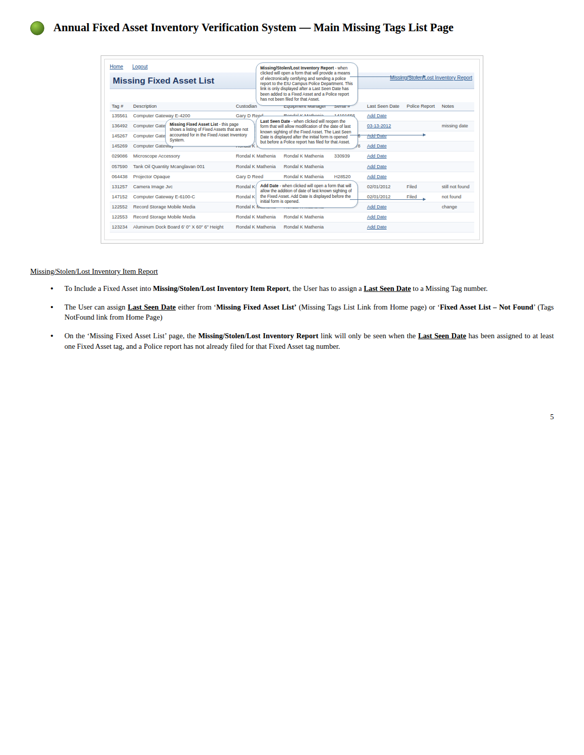Annual Fixed Asset Inventory Verification System — Main Missing Tags List Page
Home Logout
Missing Fixed Asset List
Missing/Stolen/Lost Inventory Report
| Tag # | Description | Custodian | Equipment Manager | Serial # | Last Seen Date | Police Report | Notes |
| --- | --- | --- | --- | --- | --- | --- | --- |
| 135561 | Computer Gateway E-4200 | Gary D Reed | Rondal K Mathenia | 14191656 | Add Date | | |
| 136492 | Computer Gateway | Rondal K Mathenia | Rondal K Mathenia | 18405299 | 03-13-2012 | | missing date |
| 145267 | Computer Gateway | Rondal K Mathenia | Rondal K Mathenia | 0045775176 | Add Date | | |
| 145269 | Computer Gateway | Rondal K Mathenia | Rondal K Mathenia | 0045775178 | Add Date | | |
| 029086 | Microscope Accessory | Rondal K Mathenia | Rondal K Mathenia | 330939 | Add Date | | |
| 057590 | Tank Oil Quantity Mcanglavan 001 | Rondal K Mathenia | Rondal K Mathenia | | Add Date | | |
| 064438 | Projector Opaque | Gary D Reed | Rondal K Mathenia | H28520 | Add Date | | |
| 131257 | Camera Image Jvc | Rondal K Mathenia | John F Kelly | 06061477 | 02/01/2012 | Filed | still not found |
| 147152 | Computer Gateway E-6100-C | Rondal K Mathenia | Rondal K Mathenia | | 02/01/2012 | Filed | not found |
| 122552 | Record Storage Mobile Media | Rondal K Mathenia | Rondal K Mathenia | | Add Date | | change |
| 122553 | Record Storage Mobile Media | Rondal K Mathenia | Rondal K Mathenia | | Add Date | | |
| 123234 | Aluminum Dock Board 6' 0" X 60" 6" Height | Rondal K Mathenia | Rondal K Mathenia | | Add Date | | |
Missing/Stolen/Lost Inventory Report - when clicked will open a form that will provide a means of electronically certifying and sending a police report to the EIU Campus Police Department. This link is only displayed after a Last Seen Date has been added to a Fixed Asset and a Police report has not been filed for that Asset.
Missing Fixed Asset List - this page shows a listing of Fixed Assets that are not accounted for in the Fixed Asset Inventory System.
Last Seen Date - when clicked will reopen the form that will allow modification of the date of last known sighting of the Fixed Asset. The Last Seen Date is displayed after the initial form is opened but before a Police report has filed for that Asset.
Add Date - when clicked will open a form that will allow the addition of date of last known sighting of the Fixed Asset. Add Date is displayed before the initial form is opened.
Police Report Filed - after the Police Report is filed the link becomes non-editable and displays the Last Seen Date that was reported and an indicator shows the report has been 'Filed.'
Missing/Stolen/Lost Inventory Item Report
To Include a Fixed Asset into Missing/Stolen/Lost Inventory Item Report, the User has to assign a Last Seen Date to a Missing Tag number.
The User can assign Last Seen Date either from ‘Missing Fixed Asset List’ (Missing Tags List Link from Home page) or ‘Fixed Asset List – Not Found’ (Tags NotFound link from Home Page)
On the ‘Missing Fixed Asset List’ page, the Missing/Stolen/Lost Inventory Report link will only be seen when the Last Seen Date has been assigned to at least one Fixed Asset tag, and a Police report has not already filed for that Fixed Asset tag number.
5